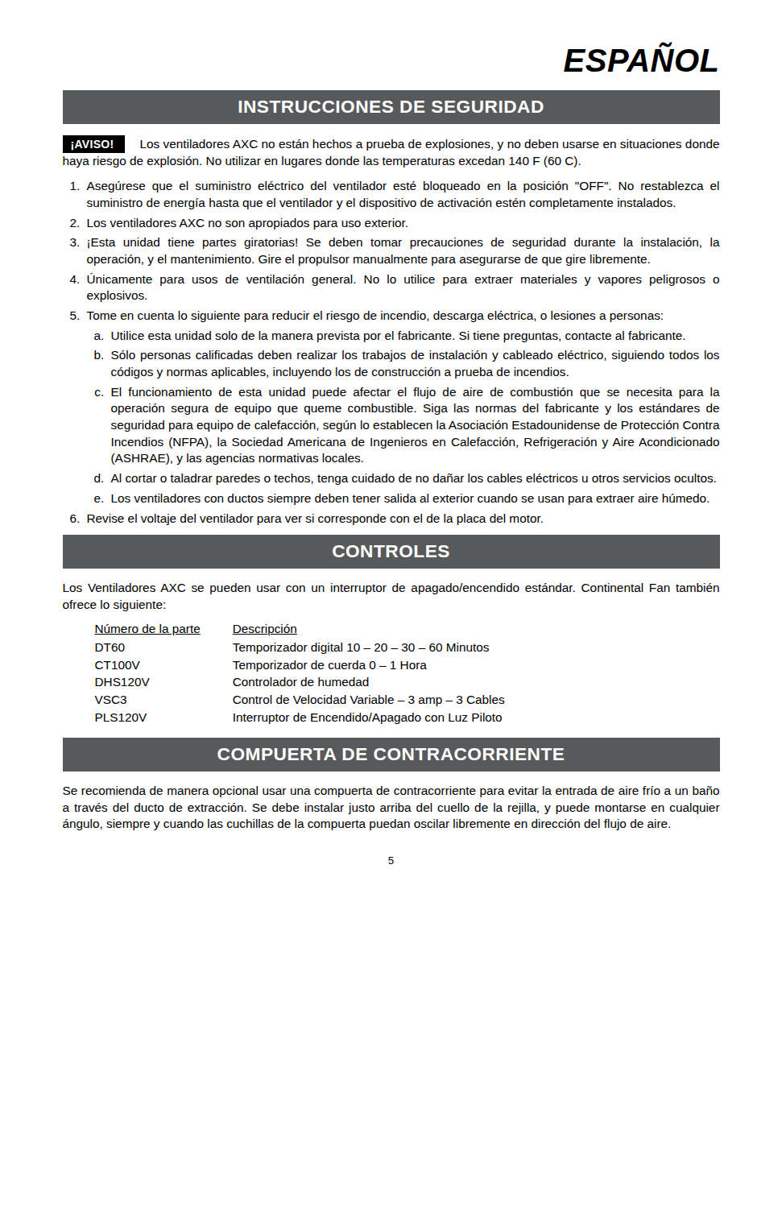ESPAÑOL
INSTRUCCIONES DE SEGURIDAD
¡AVISO!Los ventiladores AXC no están hechos a prueba de explosiones, y no deben usarse en situaciones donde haya riesgo de explosión. No utilizar en lugares donde las temperaturas excedan 140 F (60 C).
Asegúrese que el suministro eléctrico del ventilador esté bloqueado en la posición "OFF". No restablezca el suministro de energía hasta que el ventilador y el dispositivo de activación estén completamente instalados.
Los ventiladores AXC no son apropiados para uso exterior.
¡Esta unidad tiene partes giratorias! Se deben tomar precauciones de seguridad durante la instalación, la operación, y el mantenimiento. Gire el propulsor manualmente para asegurarse de que gire libremente.
Únicamente para usos de ventilación general. No lo utilice para extraer materiales y vapores peligrosos o explosivos.
Tome en cuenta lo siguiente para reducir el riesgo de incendio, descarga eléctrica, o lesiones a personas:
Utilice esta unidad solo de la manera prevista por el fabricante. Si tiene preguntas, contacte al fabricante.
Sólo personas calificadas deben realizar los trabajos de instalación y cableado eléctrico, siguiendo todos los códigos y normas aplicables, incluyendo los de construcción a prueba de incendios.
El funcionamiento de esta unidad puede afectar el flujo de aire de combustión que se necesita para la operación segura de equipo que queme combustible. Siga las normas del fabricante y los estándares de seguridad para equipo de calefacción, según lo establecen la Asociación Estadounidense de Protección Contra Incendios (NFPA), la Sociedad Americana de Ingenieros en Calefacción, Refrigeración y Aire Acondicionado (ASHRAE), y las agencias normativas locales.
Al cortar o taladrar paredes o techos, tenga cuidado de no dañar los cables eléctricos u otros servicios ocultos.
Los ventiladores con ductos siempre deben tener salida al exterior cuando se usan para extraer aire húmedo.
Revise el voltaje del ventilador para ver si corresponde con el de la placa del motor.
CONTROLES
Los Ventiladores AXC se pueden usar con un interruptor de apagado/encendido estándar. Continental Fan también ofrece lo siguiente:
| Número de la parte | Descripción |
| --- | --- |
| DT60 | Temporizador digital 10 – 20 – 30 – 60 Minutos |
| CT100V | Temporizador de cuerda 0 – 1 Hora |
| DHS120V | Controlador de humedad |
| VSC3 | Control de Velocidad Variable – 3 amp – 3 Cables |
| PLS120V | Interruptor de Encendido/Apagado con Luz Piloto |
COMPUERTA DE CONTRACORRIENTE
Se recomienda de manera opcional usar una compuerta de contracorriente para evitar la entrada de aire frío a un baño a través del ducto de extracción. Se debe instalar justo arriba del cuello de la rejilla, y puede montarse en cualquier ángulo, siempre y cuando las cuchillas de la compuerta puedan oscilar libremente en dirección del flujo de aire.
5